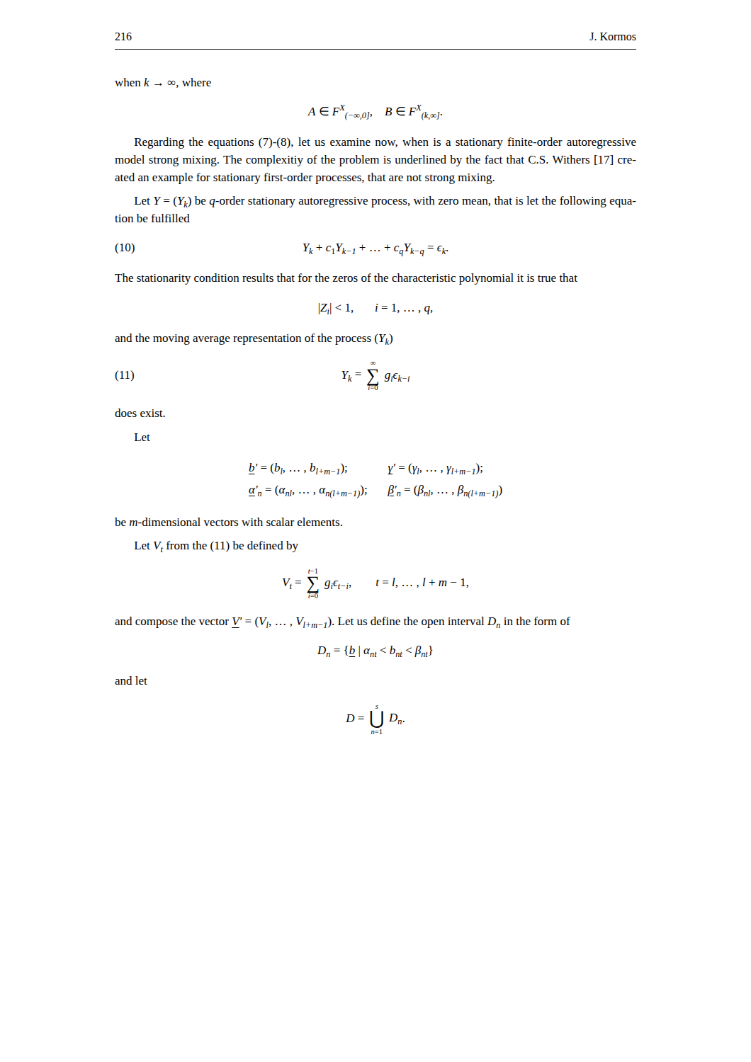216 J. Kormos
when k → ∞, where
A ∈ FX(−∞,0], B ∈ FX(k,∞].
Regarding the equations (7)-(8), let us examine now, when is a stationary finite-order autoregressive model strong mixing. The complexitiy of the problem is underlined by the fact that C.S. Withers [17] created an example for stationary first-order processes, that are not strong mixing.
Let Y = (Yk) be q-order stationary autoregressive process, with zero mean, that is let the following equation be fulfilled
(10) Yk + c1Yk−1 + … + cqYk−q = ϵk.
The stationarity condition results that for the zeros of the characteristic polynomial it is true that
|Zi| < 1, i = 1, … , q,
and the moving average representation of the process (Yk)
(11) Yk = ∞∑i=0 giϵk−i
does exist.
Let
| b ′ = ( b l , … , b l+m−1 ); | γ ′ = ( γ l , … , γ l+m−1 ); |
| α ′ n = ( α nl , … , α n(l+m−1) ); | β ′ n = ( β nl , … , β n(l+m−1) ) |
be m-dimensional vectors with scalar elements.
Let Vt from the (11) be defined by
Vt = t−1∑i=0 giϵt−i, t = l, … , l + m − 1,
and compose the vector V′ = (Vl, … , Vl+m−1). Let us define the open interval Dn in the form of
Dn = {b | αnt < bnt < βnt}
and let
D = s⋃n=1 Dn.